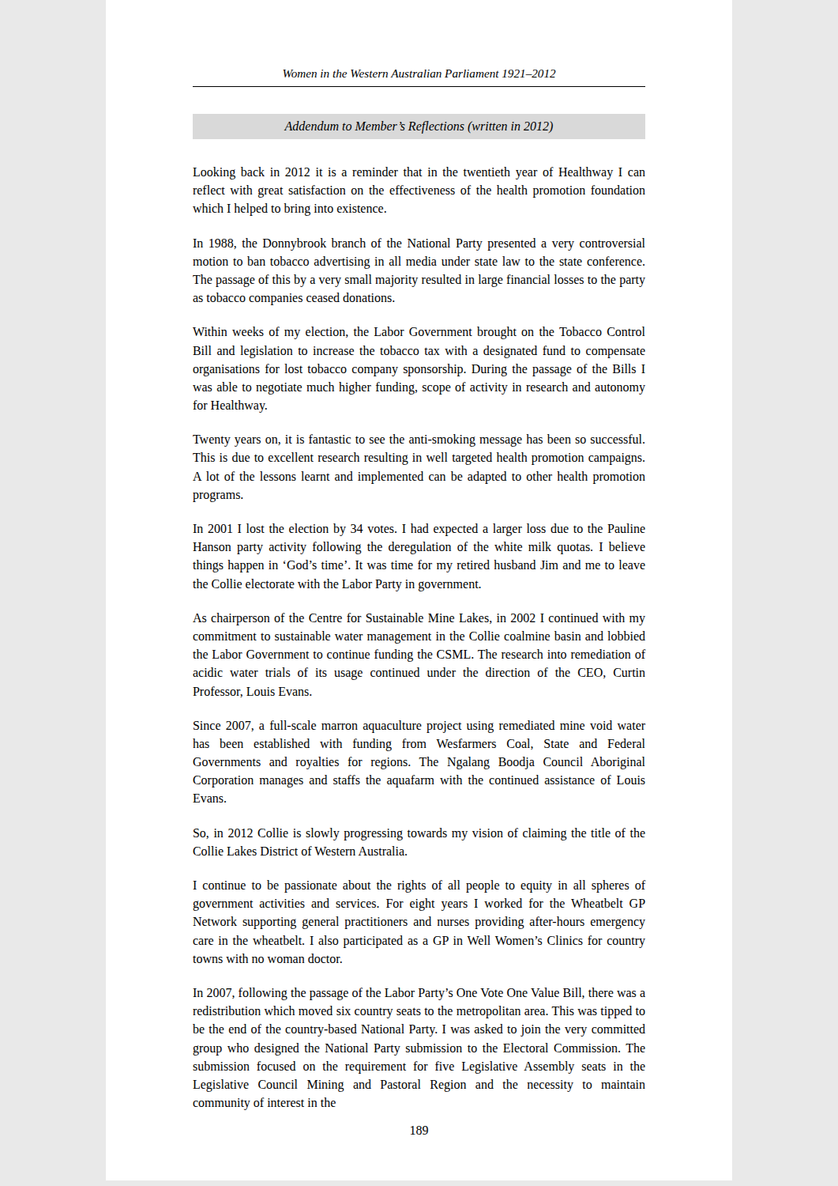Women in the Western Australian Parliament 1921–2012
Addendum to Member’s Reflections (written in 2012)
Looking back in 2012 it is a reminder that in the twentieth year of Healthway I can reflect with great satisfaction on the effectiveness of the health promotion foundation which I helped to bring into existence.
In 1988, the Donnybrook branch of the National Party presented a very controversial motion to ban tobacco advertising in all media under state law to the state conference. The passage of this by a very small majority resulted in large financial losses to the party as tobacco companies ceased donations.
Within weeks of my election, the Labor Government brought on the Tobacco Control Bill and legislation to increase the tobacco tax with a designated fund to compensate organisations for lost tobacco company sponsorship. During the passage of the Bills I was able to negotiate much higher funding, scope of activity in research and autonomy for Healthway.
Twenty years on, it is fantastic to see the anti-smoking message has been so successful. This is due to excellent research resulting in well targeted health promotion campaigns. A lot of the lessons learnt and implemented can be adapted to other health promotion programs.
In 2001 I lost the election by 34 votes. I had expected a larger loss due to the Pauline Hanson party activity following the deregulation of the white milk quotas. I believe things happen in ‘God’s time’. It was time for my retired husband Jim and me to leave the Collie electorate with the Labor Party in government.
As chairperson of the Centre for Sustainable Mine Lakes, in 2002 I continued with my commitment to sustainable water management in the Collie coalmine basin and lobbied the Labor Government to continue funding the CSML. The research into remediation of acidic water trials of its usage continued under the direction of the CEO, Curtin Professor, Louis Evans.
Since 2007, a full-scale marron aquaculture project using remediated mine void water has been established with funding from Wesfarmers Coal, State and Federal Governments and royalties for regions. The Ngalang Boodja Council Aboriginal Corporation manages and staffs the aquafarm with the continued assistance of Louis Evans.
So, in 2012 Collie is slowly progressing towards my vision of claiming the title of the Collie Lakes District of Western Australia.
I continue to be passionate about the rights of all people to equity in all spheres of government activities and services. For eight years I worked for the Wheatbelt GP Network supporting general practitioners and nurses providing after-hours emergency care in the wheatbelt. I also participated as a GP in Well Women’s Clinics for country towns with no woman doctor.
In 2007, following the passage of the Labor Party’s One Vote One Value Bill, there was a redistribution which moved six country seats to the metropolitan area. This was tipped to be the end of the country-based National Party. I was asked to join the very committed group who designed the National Party submission to the Electoral Commission. The submission focused on the requirement for five Legislative Assembly seats in the Legislative Council Mining and Pastoral Region and the necessity to maintain community of interest in the
189